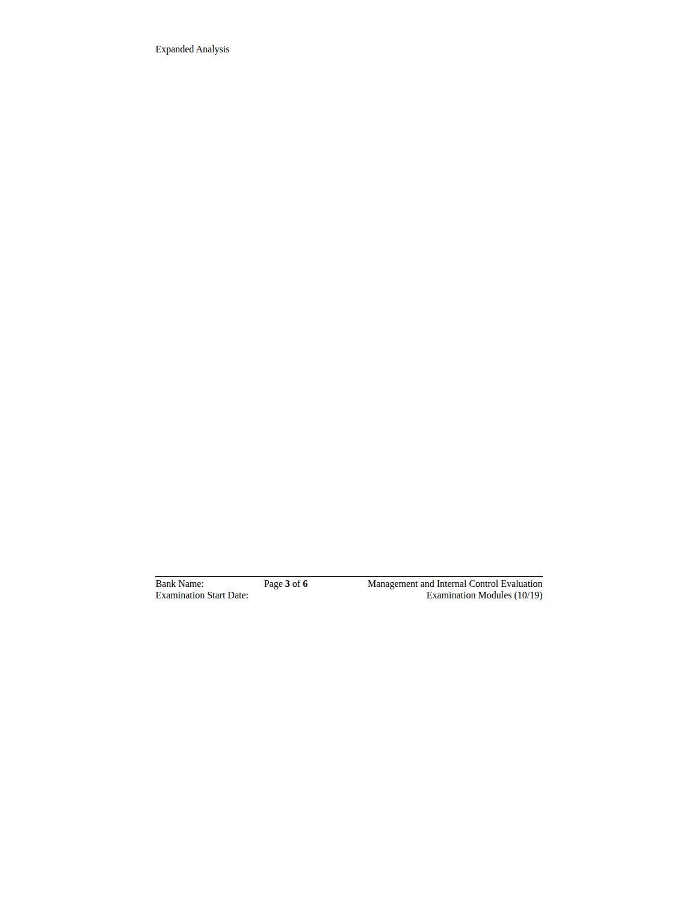Expanded Analysis
Bank Name:
Page 3 of 6
Management and Internal Control Evaluation
Examination Start Date:
Examination Modules (10/19)